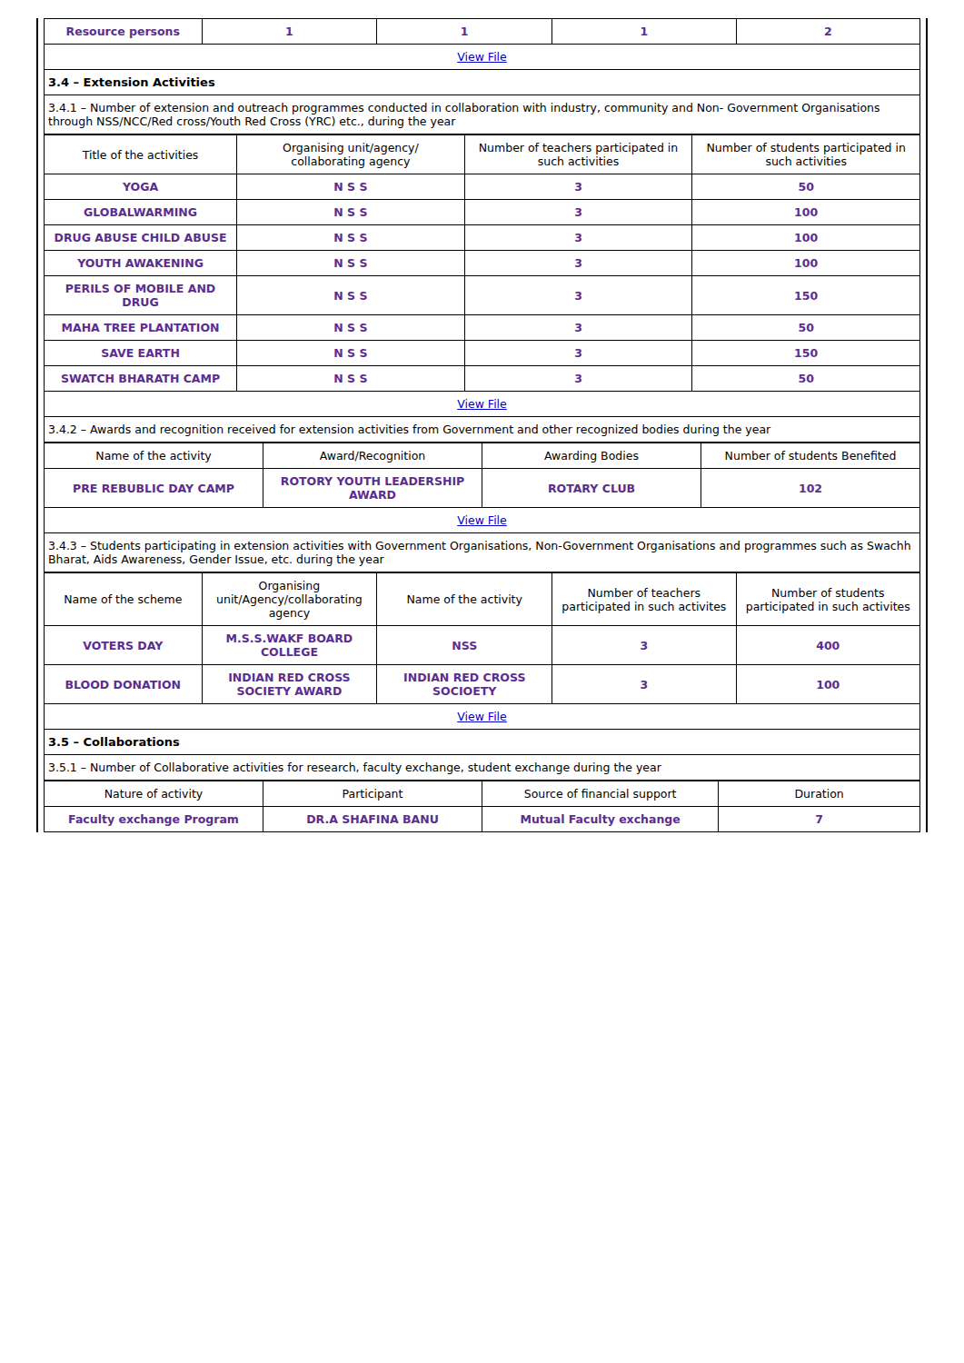| Resource persons | 1 | 1 | 1 | 2 |
| View File |
3.4 – Extension Activities
3.4.1 – Number of extension and outreach programmes conducted in collaboration with industry, community and Non- Government Organisations through NSS/NCC/Red cross/Youth Red Cross (YRC) etc., during the year
| Title of the activities | Organising unit/agency/ collaborating agency | Number of teachers participated in such activities | Number of students participated in such activities |
| --- | --- | --- | --- |
| YOGA | N S S | 3 | 50 |
| GLOBALWARMING | N S S | 3 | 100 |
| DRUG ABUSE CHILD ABUSE | N S S | 3 | 100 |
| YOUTH AWAKENING | N S S | 3 | 100 |
| PERILS OF MOBILE AND DRUG | N S S | 3 | 150 |
| MAHA TREE PLANTATION | N S S | 3 | 50 |
| SAVE EARTH | N S S | 3 | 150 |
| SWATCH BHARATH CAMP | N S S | 3 | 50 |
| View File |
3.4.2 – Awards and recognition received for extension activities from Government and other recognized bodies during the year
| Name of the activity | Award/Recognition | Awarding Bodies | Number of students Benefited |
| --- | --- | --- | --- |
| PRE REBUBLIC DAY CAMP | ROTORY YOUTH LEADERSHIP AWARD | ROTARY CLUB | 102 |
| View File |
3.4.3 – Students participating in extension activities with Government Organisations, Non-Government Organisations and programmes such as Swachh Bharat, Aids Awareness, Gender Issue, etc. during the year
| Name of the scheme | Organising unit/Agency/collaborating agency | Name of the activity | Number of teachers participated in such activites | Number of students participated in such activites |
| --- | --- | --- | --- | --- |
| VOTERS DAY | M.S.S.WAKF BOARD COLLEGE | NSS | 3 | 400 |
| BLOOD DONATION | INDIAN RED CROSS SOCIETY AWARD | INDIAN RED CROSS SOCIOETY | 3 | 100 |
| View File |
3.5 – Collaborations
3.5.1 – Number of Collaborative activities for research, faculty exchange, student exchange during the year
| Nature of activity | Participant | Source of financial support | Duration |
| --- | --- | --- | --- |
| Faculty exchange Program | DR.A SHAFINA BANU | Mutual Faculty exchange | 7 |